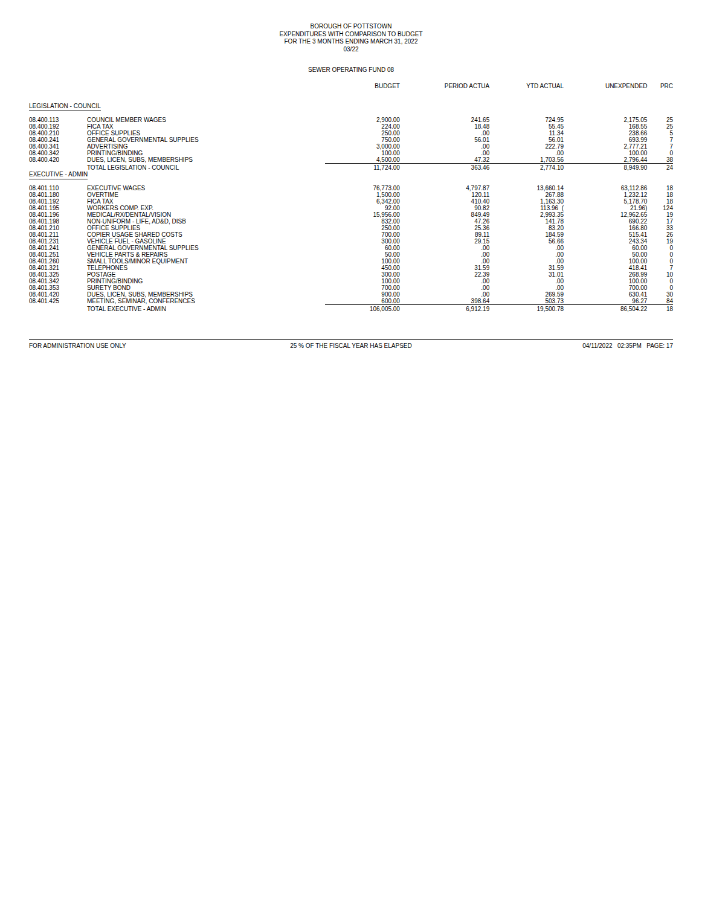BOROUGH OF POTTSTOWN
EXPENDITURES WITH COMPARISON TO BUDGET
FOR THE 3 MONTHS ENDING MARCH 31, 2022
03/22
SEWER OPERATING FUND 08
| | | BUDGET | PERIOD ACTUA | YTD ACTUAL | UNEXPENDED | PRC |
| --- | --- | --- | --- | --- | --- | --- |
| LEGISLATION - COUNCIL | |
| 08.400.113 | COUNCIL MEMBER WAGES | 2,900.00 | 241.65 | 724.95 | 2,175.05 | 25 |
| 08.400.192 | FICA TAX | 224.00 | 18.48 | 55.45 | 168.55 | 25 |
| 08.400.210 | OFFICE SUPPLIES | 250.00 | .00 | 11.34 | 238.66 | 5 |
| 08.400.241 | GENERAL GOVERNMENTAL SUPPLIES | 750.00 | 56.01 | 56.01 | 693.99 | 7 |
| 08.400.341 | ADVERTISING | 3,000.00 | .00 | 222.79 | 2,777.21 | 7 |
| 08.400.342 | PRINTING/BINDING | 100.00 | .00 | .00 | 100.00 | 0 |
| 08.400.420 | DUES, LICEN, SUBS, MEMBERSHIPS | 4,500.00 | 47.32 | 1,703.56 | 2,796.44 | 38 |
| | TOTAL LEGISLATION - COUNCIL | 11,724.00 | 363.46 | 2,774.10 | 8,949.90 | 24 |
| EXECUTIVE - ADMIN | |
| 08.401.110 | EXECUTIVE WAGES | 76,773.00 | 4,797.87 | 13,660.14 | 63,112.86 | 18 |
| 08.401.180 | OVERTIME | 1,500.00 | 120.11 | 267.88 | 1,232.12 | 18 |
| 08.401.192 | FICA TAX | 6,342.00 | 410.40 | 1,163.30 | 5,178.70 | 18 |
| 08.401.195 | WORKERS COMP. EXP. | 92.00 | 90.82 | 113.96 ( | 21.96) | 124 |
| 08.401.196 | MEDICAL/RX/DENTAL/VISION | 15,956.00 | 849.49 | 2,993.35 | 12,962.65 | 19 |
| 08.401.198 | NON-UNIFORM - LIFE, AD&D, DISB | 832.00 | 47.26 | 141.78 | 690.22 | 17 |
| 08.401.210 | OFFICE SUPPLIES | 250.00 | 25.36 | 83.20 | 166.80 | 33 |
| 08.401.211 | COPIER USAGE SHARED COSTS | 700.00 | 89.11 | 184.59 | 515.41 | 26 |
| 08.401.231 | VEHICLE FUEL - GASOLINE | 300.00 | 29.15 | 56.66 | 243.34 | 19 |
| 08.401.241 | GENERAL GOVERNMENTAL SUPPLIES | 60.00 | .00 | .00 | 60.00 | 0 |
| 08.401.251 | VEHICLE PARTS & REPAIRS | 50.00 | .00 | .00 | 50.00 | 0 |
| 08.401.260 | SMALL TOOLS/MINOR EQUIPMENT | 100.00 | .00 | .00 | 100.00 | 0 |
| 08.401.321 | TELEPHONES | 450.00 | 31.59 | 31.59 | 418.41 | 7 |
| 08.401.325 | POSTAGE | 300.00 | 22.39 | 31.01 | 268.99 | 10 |
| 08.401.342 | PRINTING/BINDING | 100.00 | .00 | .00 | 100.00 | 0 |
| 08.401.353 | SURETY BOND | 700.00 | .00 | .00 | 700.00 | 0 |
| 08.401.420 | DUES, LICEN, SUBS, MEMBERSHIPS | 900.00 | .00 | 269.59 | 630.41 | 30 |
| 08.401.425 | MEETING, SEMINAR, CONFERENCES | 600.00 | 398.64 | 503.73 | 96.27 | 84 |
| | TOTAL EXECUTIVE - ADMIN | 106,005.00 | 6,912.19 | 19,500.78 | 86,504.22 | 18 |
FOR ADMINISTRATION USE ONLY
25 % OF THE FISCAL YEAR HAS ELAPSED
04/11/2022 02:35PM PAGE: 17